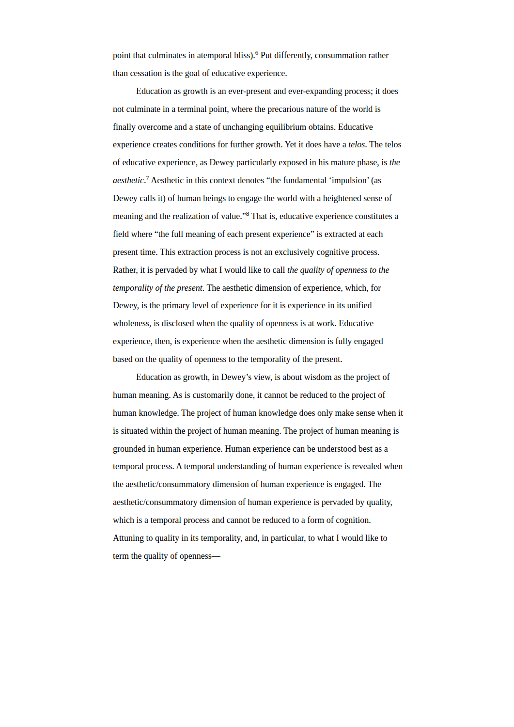point that culminates in atemporal bliss).6 Put differently, consummation rather than cessation is the goal of educative experience.
Education as growth is an ever-present and ever-expanding process; it does not culminate in a terminal point, where the precarious nature of the world is finally overcome and a state of unchanging equilibrium obtains. Educative experience creates conditions for further growth. Yet it does have a telos. The telos of educative experience, as Dewey particularly exposed in his mature phase, is the aesthetic.7 Aesthetic in this context denotes “the fundamental ‘impulsion’ (as Dewey calls it) of human beings to engage the world with a heightened sense of meaning and the realization of value.”8 That is, educative experience constitutes a field where “the full meaning of each present experience” is extracted at each present time. This extraction process is not an exclusively cognitive process. Rather, it is pervaded by what I would like to call the quality of openness to the temporality of the present. The aesthetic dimension of experience, which, for Dewey, is the primary level of experience for it is experience in its unified wholeness, is disclosed when the quality of openness is at work. Educative experience, then, is experience when the aesthetic dimension is fully engaged based on the quality of openness to the temporality of the present.
Education as growth, in Dewey’s view, is about wisdom as the project of human meaning. As is customarily done, it cannot be reduced to the project of human knowledge. The project of human knowledge does only make sense when it is situated within the project of human meaning. The project of human meaning is grounded in human experience. Human experience can be understood best as a temporal process. A temporal understanding of human experience is revealed when the aesthetic/consummatory dimension of human experience is engaged. The aesthetic/consummatory dimension of human experience is pervaded by quality, which is a temporal process and cannot be reduced to a form of cognition. Attuning to quality in its temporality, and, in particular, to what I would like to term the quality of openness—